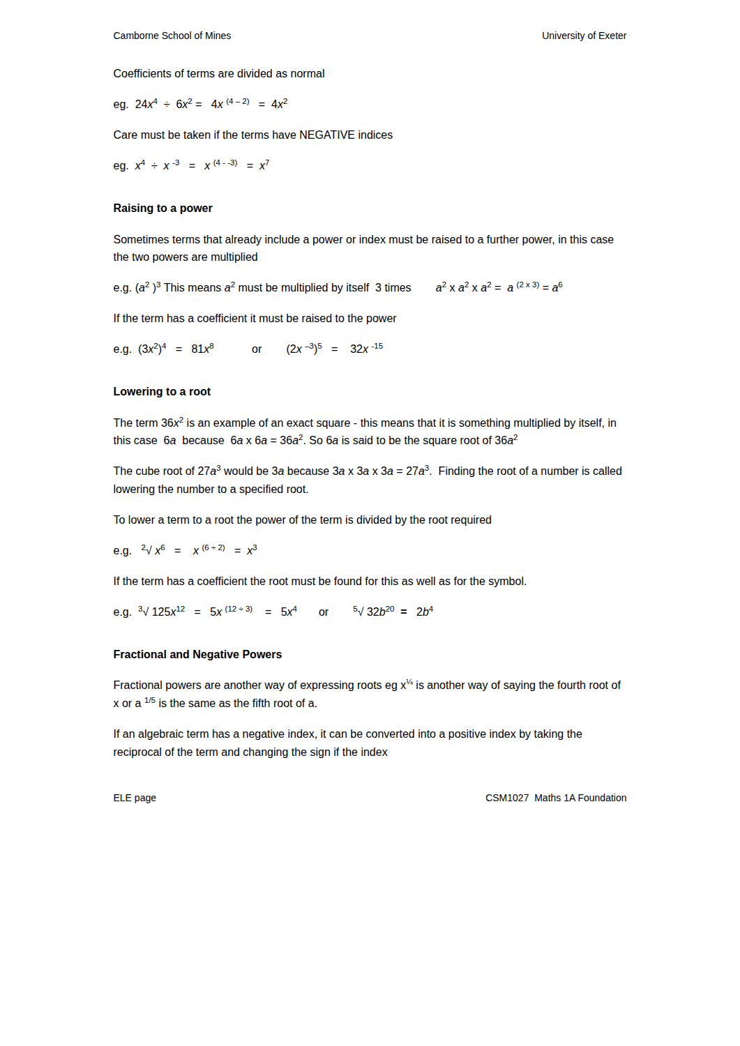Camborne School of Mines University of Exeter
Coefficients of terms are divided as normal
eg. 24x4 ÷ 6x2 = 4x (4 – 2) = 4x2
Care must be taken if the terms have NEGATIVE indices
eg. x4 ÷ x -3 = x (4 - -3) = x7
Raising to a power
Sometimes terms that already include a power or index must be raised to a further power, in this case the two powers are multiplied
e.g. (a2 )3 This means a2 must be multiplied by itself 3 times a2 x a2 x a2 = a (2 x 3) = a6
If the term has a coefficient it must be raised to the power
e.g. (3x2)4 = 81x8 or (2x –3)5 = 32x -15
Lowering to a root
The term 36x2 is an example of an exact square - this means that it is something multiplied by itself, in this case 6a because 6a x 6a = 36a2. So 6a is said to be the square root of 36a2
The cube root of 27a3 would be 3a because 3a x 3a x 3a = 27a3. Finding the root of a number is called lowering the number to a specified root.
To lower a term to a root the power of the term is divided by the root required
e.g. 2√ x6 = x (6 ÷ 2) = x3
If the term has a coefficient the root must be found for this as well as for the symbol.
e.g. 3√ 125x12 = 5x (12 ÷ 3) = 5x4 or 5√ 32b20 = 2b4
Fractional and Negative Powers
Fractional powers are another way of expressing roots eg x¼ is another way of saying the fourth root of x or a 1/5 is the same as the fifth root of a.
If an algebraic term has a negative index, it can be converted into a positive index by taking the reciprocal of the term and changing the sign if the index
ELE page CSM1027 Maths 1A Foundation